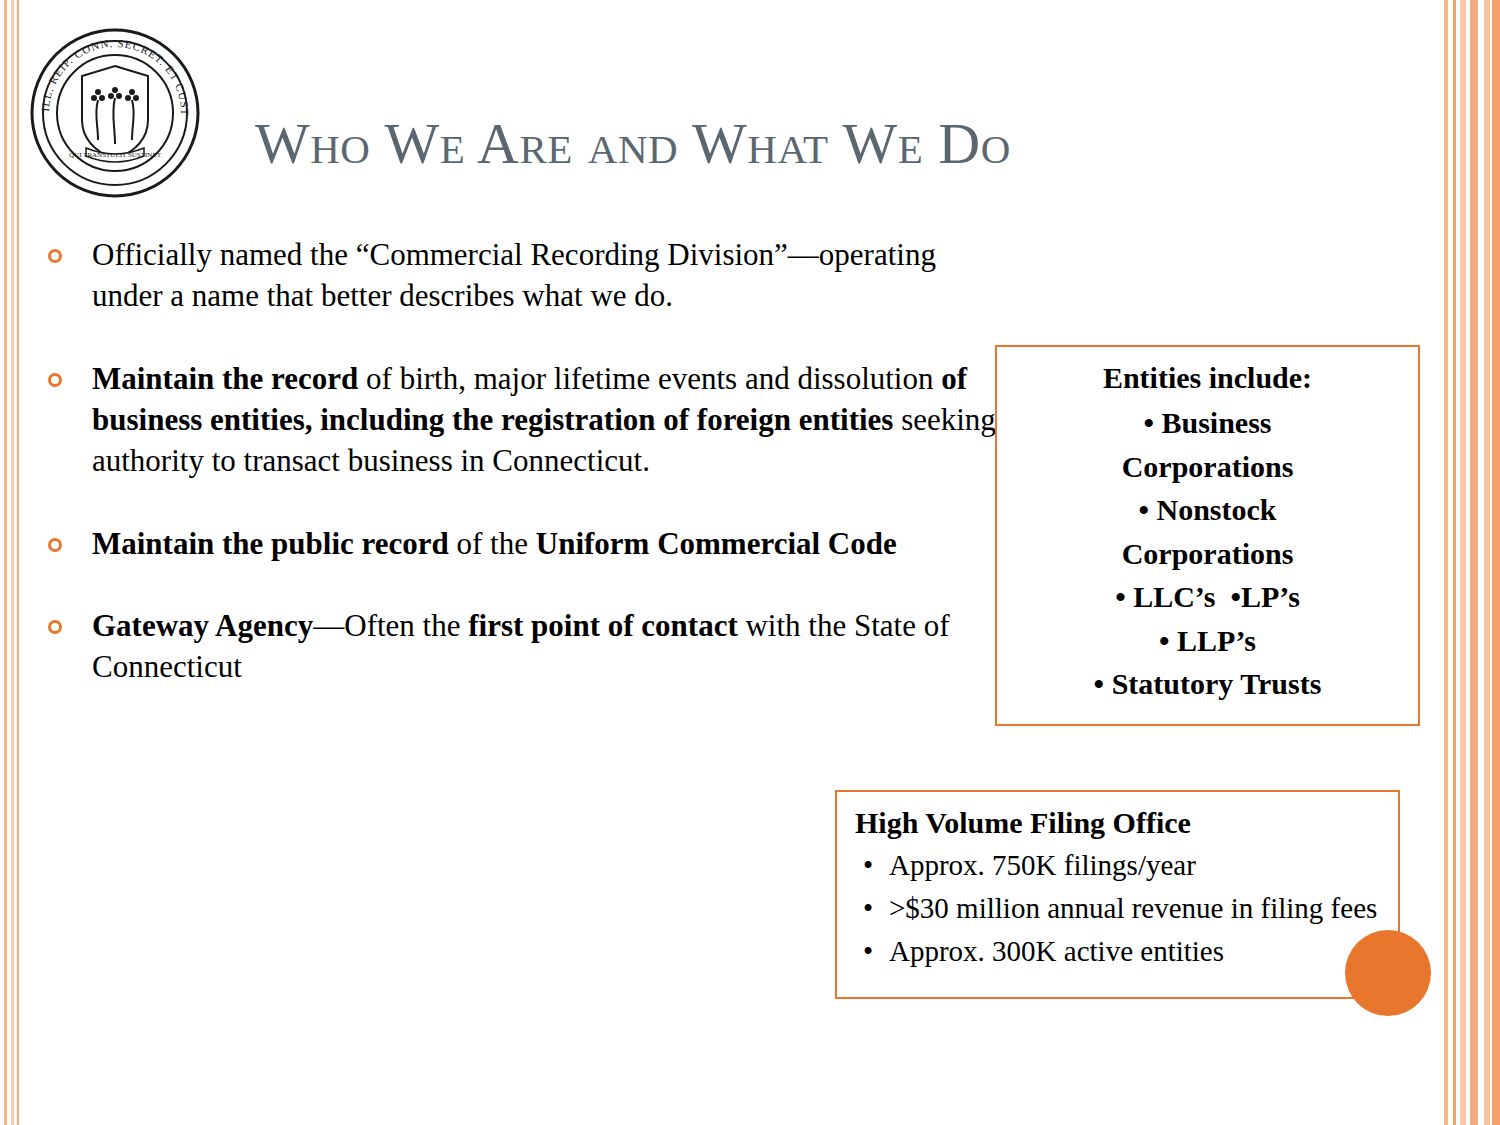SIGILL. REIP. CONN. SECRET. ET CUSTOS QUI TRANSTULIT SUSTINET
Who We Are and What We Do
Officially named the “Commercial Recording Division”—operating under a name that better describes what we do.
Maintain the record of birth, major lifetime events and dissolution of business entities, including the registration of foreign entities seeking authority to transact business in Connecticut.
Maintain the public record of the Uniform Commercial Code
Gateway Agency—Often the first point of contact with the State of Connecticut
Entities include:
Business
Corporations
Nonstock
Corporations
LLC’s •LP’s
LLP’s
Statutory Trusts
High Volume Filing Office
Approx. 750K filings/year
>$30 million annual revenue in filing fees
Approx. 300K active entities